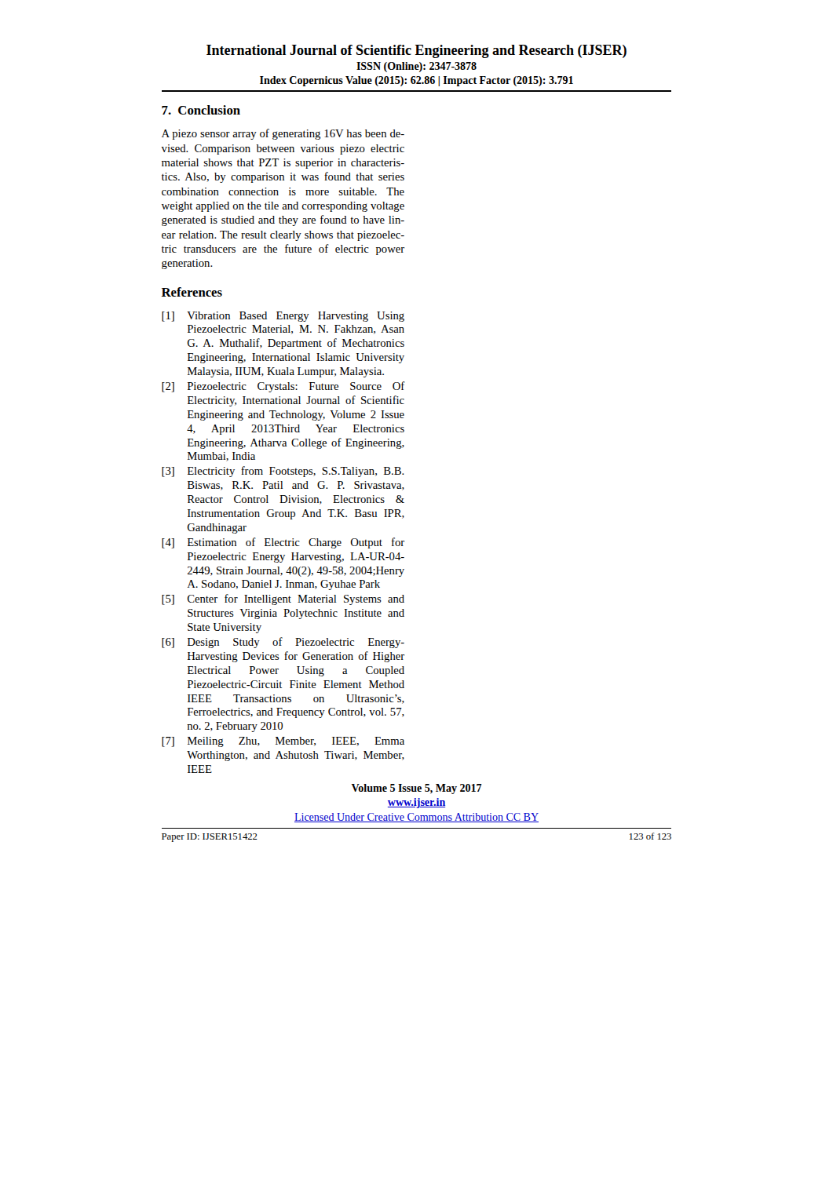International Journal of Scientific Engineering and Research (IJSER)
ISSN (Online): 2347-3878
Index Copernicus Value (2015): 62.86 | Impact Factor (2015): 3.791
7. Conclusion
A piezo sensor array of generating 16V has been devised. Comparison between various piezo electric material shows that PZT is superior in characteristics. Also, by comparison it was found that series combination connection is more suitable. The weight applied on the tile and corresponding voltage generated is studied and they are found to have linear relation. The result clearly shows that piezoelectric transducers are the future of electric power generation.
References
[1] Vibration Based Energy Harvesting Using Piezoelectric Material, M. N. Fakhzan, Asan G. A. Muthalif, Department of Mechatronics Engineering, International Islamic University Malaysia, IIUM, Kuala Lumpur, Malaysia.
[2] Piezoelectric Crystals: Future Source Of Electricity, International Journal of Scientific Engineering and Technology, Volume 2 Issue 4, April 2013Third Year Electronics Engineering, Atharva College of Engineering, Mumbai, India
[3] Electricity from Footsteps, S.S.Taliyan, B.B. Biswas, R.K. Patil and G. P. Srivastava, Reactor Control Division, Electronics & Instrumentation Group And T.K. Basu IPR, Gandhinagar
[4] Estimation of Electric Charge Output for Piezoelectric Energy Harvesting, LA-UR-04-2449, Strain Journal, 40(2), 49-58, 2004;Henry A. Sodano, Daniel J. Inman, Gyuhae Park
[5] Center for Intelligent Material Systems and Structures Virginia Polytechnic Institute and State University
[6] Design Study of Piezoelectric Energy- Harvesting Devices for Generation of Higher Electrical Power Using a Coupled Piezoelectric-Circuit Finite Element Method IEEE Transactions on Ultrasonic’s, Ferroelectrics, and Frequency Control, vol. 57, no. 2, February 2010
[7] Meiling Zhu, Member, IEEE, Emma Worthington, and Ashutosh Tiwari, Member, IEEE
Volume 5 Issue 5, May 2017
www.ijser.in
Licensed Under Creative Commons Attribution CC BY
Paper ID: IJSER151422 123 of 123